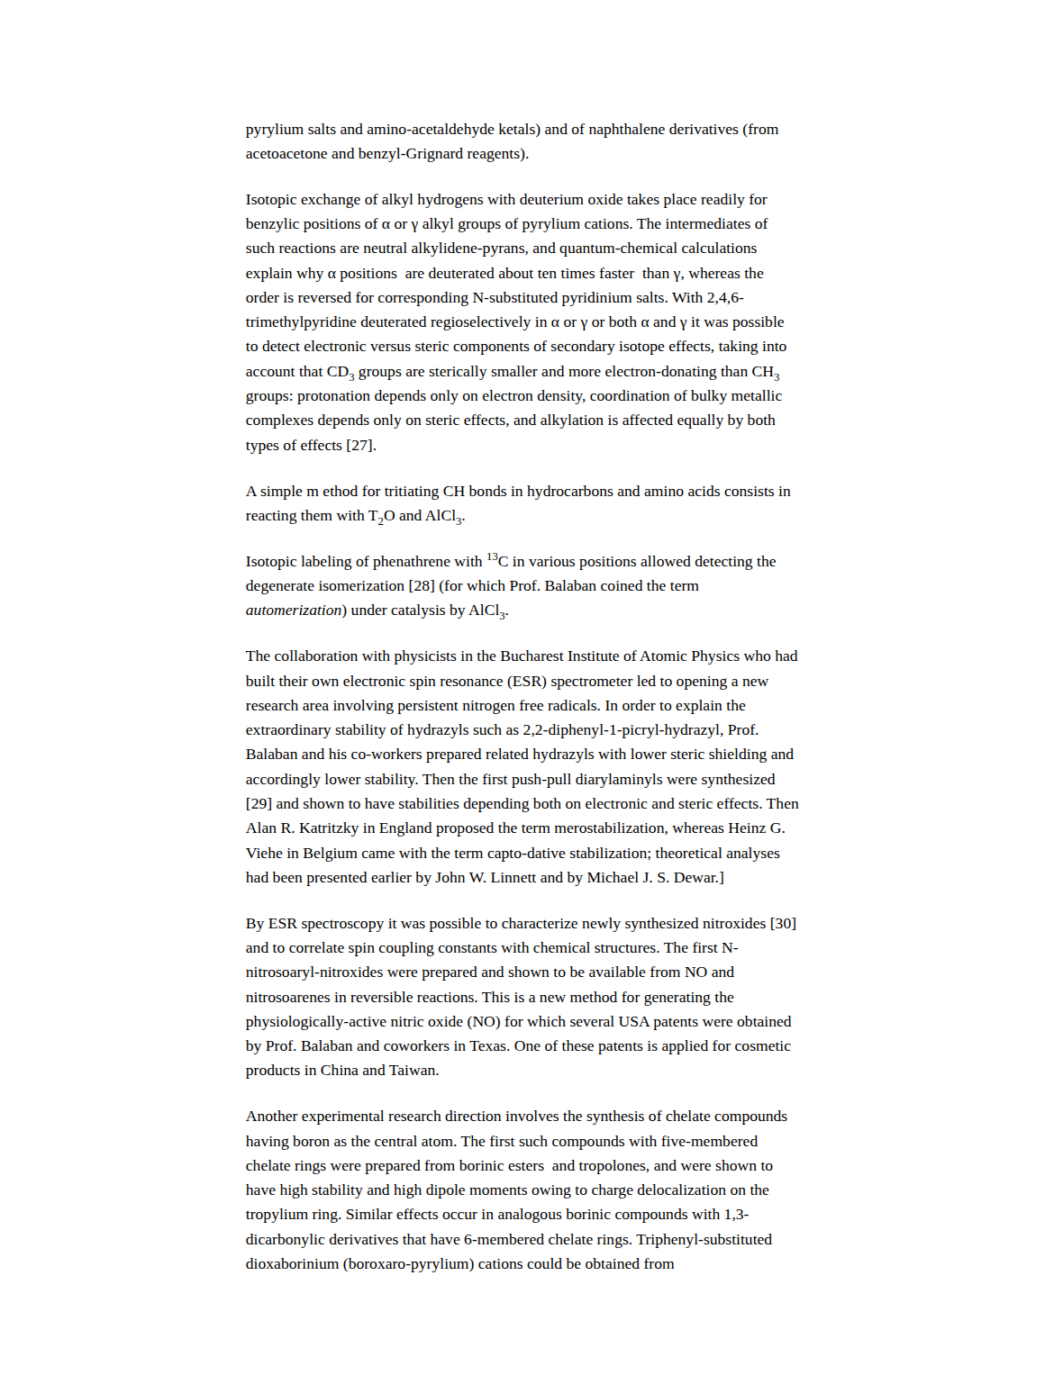pyrylium salts and amino-acetaldehyde ketals) and of naphthalene derivatives (from acetoacetone and benzyl-Grignard reagents).
Isotopic exchange of alkyl hydrogens with deuterium oxide takes place readily for benzylic positions of α or γ alkyl groups of pyrylium cations. The intermediates of such reactions are neutral alkylidene-pyrans, and quantum-chemical calculations explain why α positions are deuterated about ten times faster than γ, whereas the order is reversed for corresponding N-substituted pyridinium salts. With 2,4,6-trimethylpyridine deuterated regioselectively in α or γ or both α and γ it was possible to detect electronic versus steric components of secondary isotope effects, taking into account that CD3 groups are sterically smaller and more electron-donating than CH3 groups: protonation depends only on electron density, coordination of bulky metallic complexes depends only on steric effects, and alkylation is affected equally by both types of effects [27].
A simple m ethod for tritiating CH bonds in hydrocarbons and amino acids consists in reacting them with T2O and AlCl3.
Isotopic labeling of phenathrene with 13C in various positions allowed detecting the degenerate isomerization [28] (for which Prof. Balaban coined the term automerization) under catalysis by AlCl3.
The collaboration with physicists in the Bucharest Institute of Atomic Physics who had built their own electronic spin resonance (ESR) spectrometer led to opening a new research area involving persistent nitrogen free radicals. In order to explain the extraordinary stability of hydrazyls such as 2,2-diphenyl-1-picryl-hydrazyl, Prof. Balaban and his co-workers prepared related hydrazyls with lower steric shielding and accordingly lower stability. Then the first push-pull diarylaminyls were synthesized [29] and shown to have stabilities depending both on electronic and steric effects. Then Alan R. Katritzky in England proposed the term merostabilization, whereas Heinz G. Viehe in Belgium came with the term capto-dative stabilization; theoretical analyses had been presented earlier by John W. Linnett and by Michael J. S. Dewar.]
By ESR spectroscopy it was possible to characterize newly synthesized nitroxides [30] and to correlate spin coupling constants with chemical structures. The first N-nitrosoaryl-nitroxides were prepared and shown to be available from NO and nitrosoarenes in reversible reactions. This is a new method for generating the physiologically-active nitric oxide (NO) for which several USA patents were obtained by Prof. Balaban and coworkers in Texas. One of these patents is applied for cosmetic products in China and Taiwan.
Another experimental research direction involves the synthesis of chelate compounds having boron as the central atom. The first such compounds with five-membered chelate rings were prepared from borinic esters and tropolones, and were shown to have high stability and high dipole moments owing to charge delocalization on the tropylium ring. Similar effects occur in analogous borinic compounds with 1,3-dicarbonylic derivatives that have 6-membered chelate rings. Triphenyl-substituted dioxaborinium (boroxaro-pyrylium) cations could be obtained from